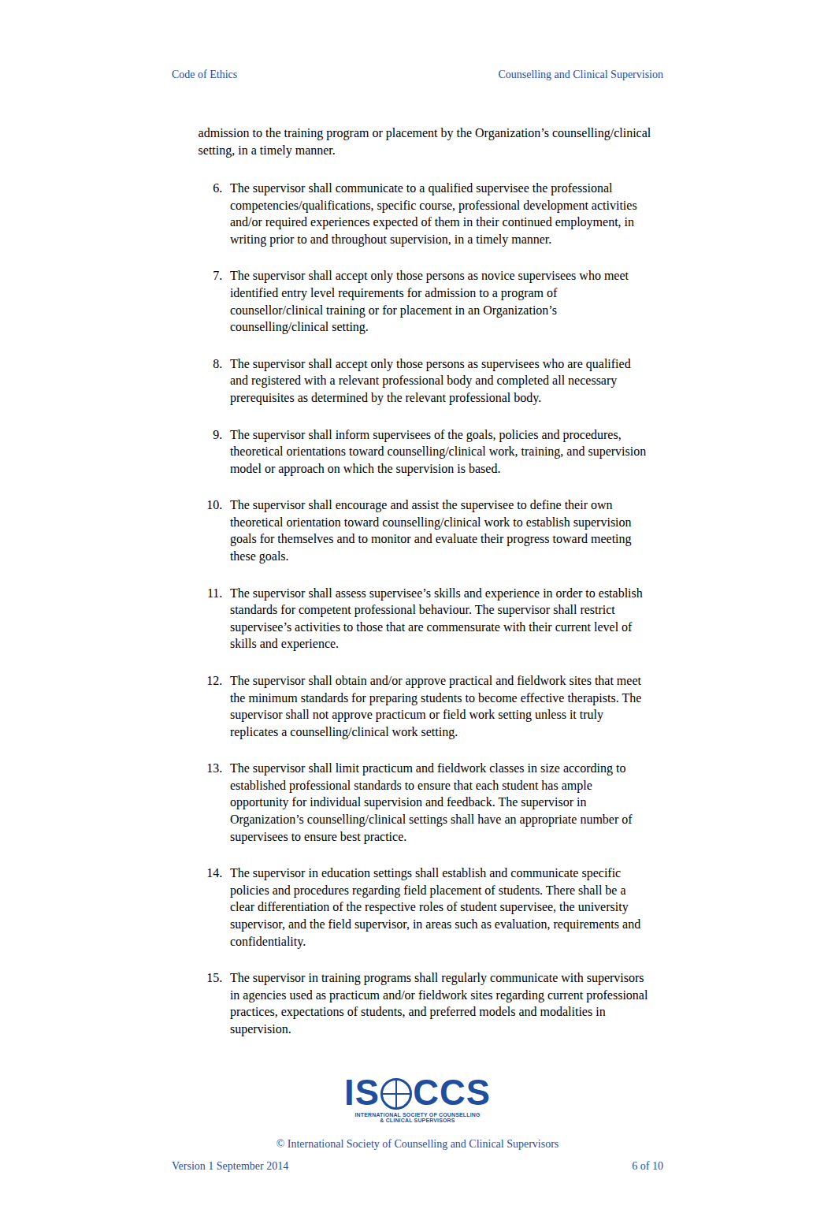Code of Ethics
Counselling and Clinical Supervision
admission to the training program or placement by the Organization’s counselling/clinical setting, in a timely manner.
The supervisor shall communicate to a qualified supervisee the professional competencies/qualifications, specific course, professional development activities and/or required experiences expected of them in their continued employment, in writing prior to and throughout supervision, in a timely manner.
The supervisor shall accept only those persons as novice supervisees who meet identified entry level requirements for admission to a program of counsellor/clinical training or for placement in an Organization’s counselling/clinical setting.
The supervisor shall accept only those persons as supervisees who are qualified and registered with a relevant professional body and completed all necessary prerequisites as determined by the relevant professional body.
The supervisor shall inform supervisees of the goals, policies and procedures, theoretical orientations toward counselling/clinical work, training, and supervision model or approach on which the supervision is based.
The supervisor shall encourage and assist the supervisee to define their own theoretical orientation toward counselling/clinical work to establish supervision goals for themselves and to monitor and evaluate their progress toward meeting these goals.
The supervisor shall assess supervisee’s skills and experience in order to establish standards for competent professional behaviour. The supervisor shall restrict supervisee’s activities to those that are commensurate with their current level of skills and experience.
The supervisor shall obtain and/or approve practical and fieldwork sites that meet the minimum standards for preparing students to become effective therapists. The supervisor shall not approve practicum or field work setting unless it truly replicates a counselling/clinical work setting.
The supervisor shall limit practicum and fieldwork classes in size according to established professional standards to ensure that each student has ample opportunity for individual supervision and feedback. The supervisor in Organization’s counselling/clinical settings shall have an appropriate number of supervisees to ensure best practice.
The supervisor in education settings shall establish and communicate specific policies and procedures regarding field placement of students. There shall be a clear differentiation of the respective roles of student supervisee, the university supervisor, and the field supervisor, in areas such as evaluation, requirements and confidentiality.
The supervisor in training programs shall regularly communicate with supervisors in agencies used as practicum and/or fieldwork sites regarding current professional practices, expectations of students, and preferred models and modalities in supervision.
IS CCS
INTERNATIONAL SOCIETY OF COUNSELLING
& CLINICAL SUPERVISORS
© International Society of Counselling and Clinical Supervisors
Version 1 September 2014
6 of 10